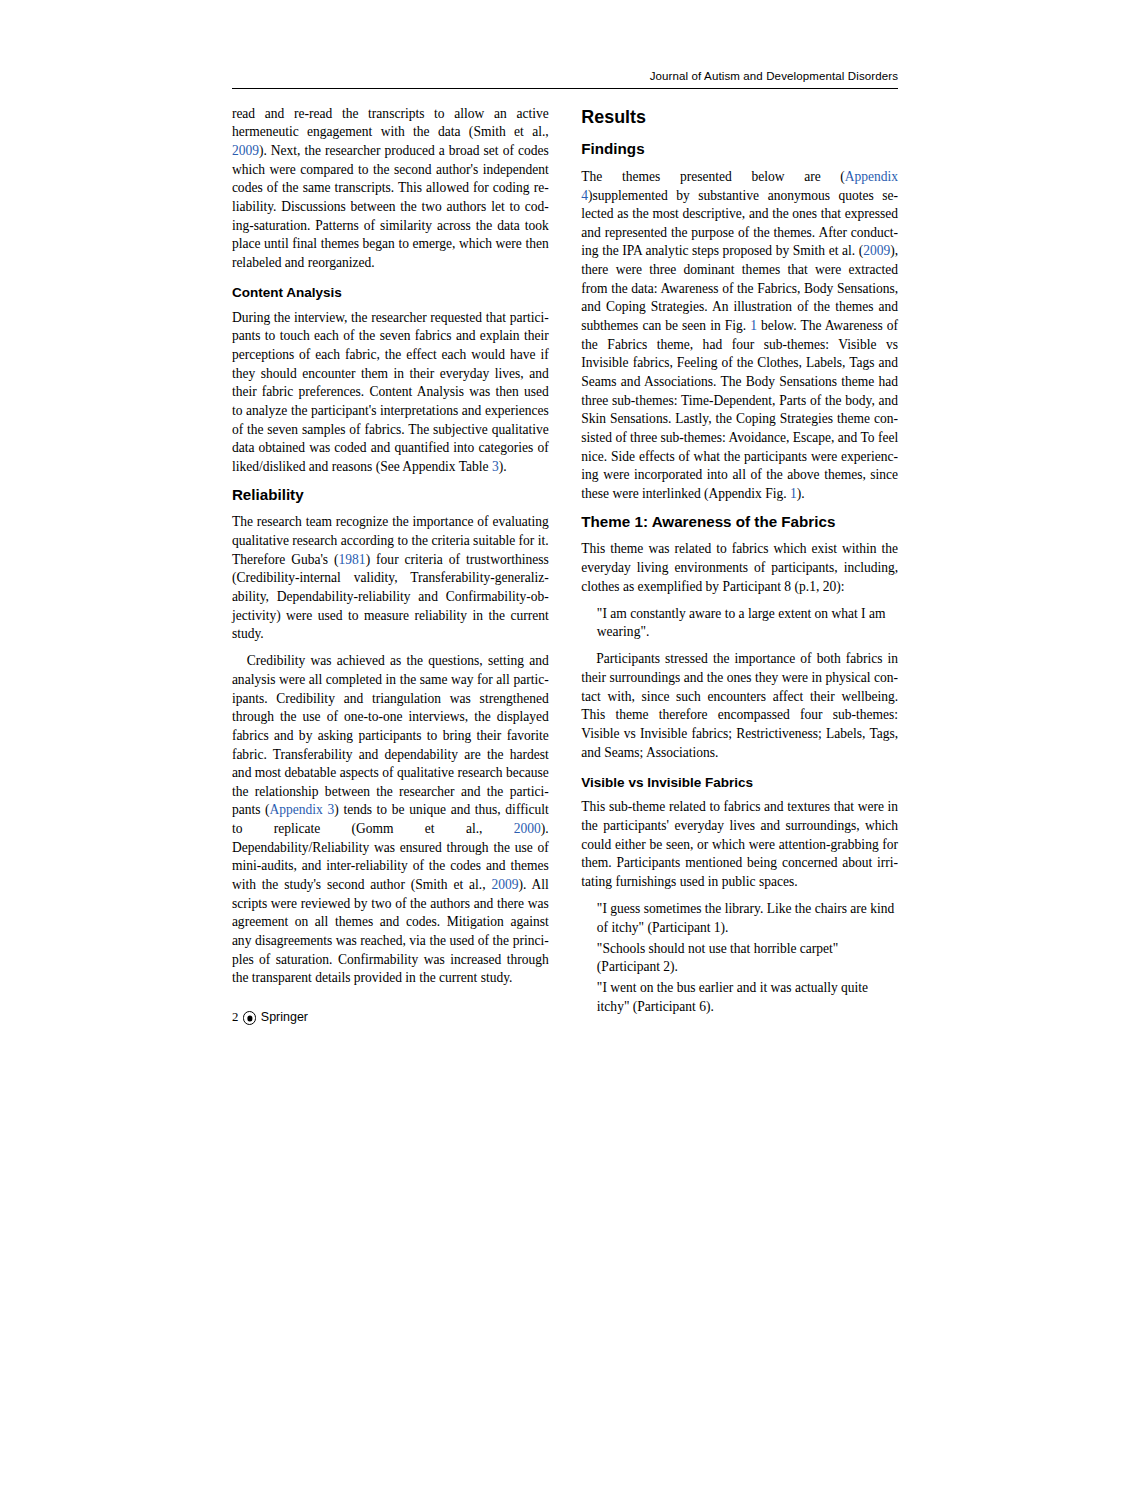Journal of Autism and Developmental Disorders
read and re-read the transcripts to allow an active hermeneutic engagement with the data (Smith et al., 2009). Next, the researcher produced a broad set of codes which were compared to the second author's independent codes of the same transcripts. This allowed for coding reliability. Discussions between the two authors let to coding-saturation. Patterns of similarity across the data took place until final themes began to emerge, which were then relabeled and reorganized.
Content Analysis
During the interview, the researcher requested that participants to touch each of the seven fabrics and explain their perceptions of each fabric, the effect each would have if they should encounter them in their everyday lives, and their fabric preferences. Content Analysis was then used to analyze the participant's interpretations and experiences of the seven samples of fabrics. The subjective qualitative data obtained was coded and quantified into categories of liked/disliked and reasons (See Appendix Table 3).
Reliability
The research team recognize the importance of evaluating qualitative research according to the criteria suitable for it. Therefore Guba's (1981) four criteria of trustworthiness (Credibility-internal validity, Transferability-generalizability, Dependability-reliability and Confirmability-objectivity) were used to measure reliability in the current study.
Credibility was achieved as the questions, setting and analysis were all completed in the same way for all participants. Credibility and triangulation was strengthened through the use of one-to-one interviews, the displayed fabrics and by asking participants to bring their favorite fabric. Transferability and dependability are the hardest and most debatable aspects of qualitative research because the relationship between the researcher and the participants (Appendix 3) tends to be unique and thus, difficult to replicate (Gomm et al., 2000). Dependability/Reliability was ensured through the use of mini-audits, and inter-reliability of the codes and themes with the study's second author (Smith et al., 2009). All scripts were reviewed by two of the authors and there was agreement on all themes and codes. Mitigation against any disagreements was reached, via the used of the principles of saturation. Confirmability was increased through the transparent details provided in the current study.
Results
Findings
The themes presented below are (Appendix 4)supplemented by substantive anonymous quotes selected as the most descriptive, and the ones that expressed and represented the purpose of the themes. After conducting the IPA analytic steps proposed by Smith et al. (2009), there were three dominant themes that were extracted from the data: Awareness of the Fabrics, Body Sensations, and Coping Strategies. An illustration of the themes and subthemes can be seen in Fig. 1 below. The Awareness of the Fabrics theme, had four sub-themes: Visible vs Invisible fabrics, Feeling of the Clothes, Labels, Tags and Seams and Associations. The Body Sensations theme had three sub-themes: Time-Dependent, Parts of the body, and Skin Sensations. Lastly, the Coping Strategies theme consisted of three sub-themes: Avoidance, Escape, and To feel nice. Side effects of what the participants were experiencing were incorporated into all of the above themes, since these were interlinked (Appendix Fig. 1).
Theme 1: Awareness of the Fabrics
This theme was related to fabrics which exist within the everyday living environments of participants, including, clothes as exemplified by Participant 8 (p.1, 20):
"I am constantly aware to a large extent on what I am wearing".
Participants stressed the importance of both fabrics in their surroundings and the ones they were in physical contact with, since such encounters affect their wellbeing. This theme therefore encompassed four sub-themes: Visible vs Invisible fabrics; Restrictiveness; Labels, Tags, and Seams; Associations.
Visible vs Invisible Fabrics
This sub-theme related to fabrics and textures that were in the participants' everyday lives and surroundings, which could either be seen, or which were attention-grabbing for them. Participants mentioned being concerned about irritating furnishings used in public spaces.
"I guess sometimes the library. Like the chairs are kind of itchy" (Participant 1).
"Schools should not use that horrible carpet" (Participant 2).
"I went on the bus earlier and it was actually quite itchy" (Participant 6).
2 Springer